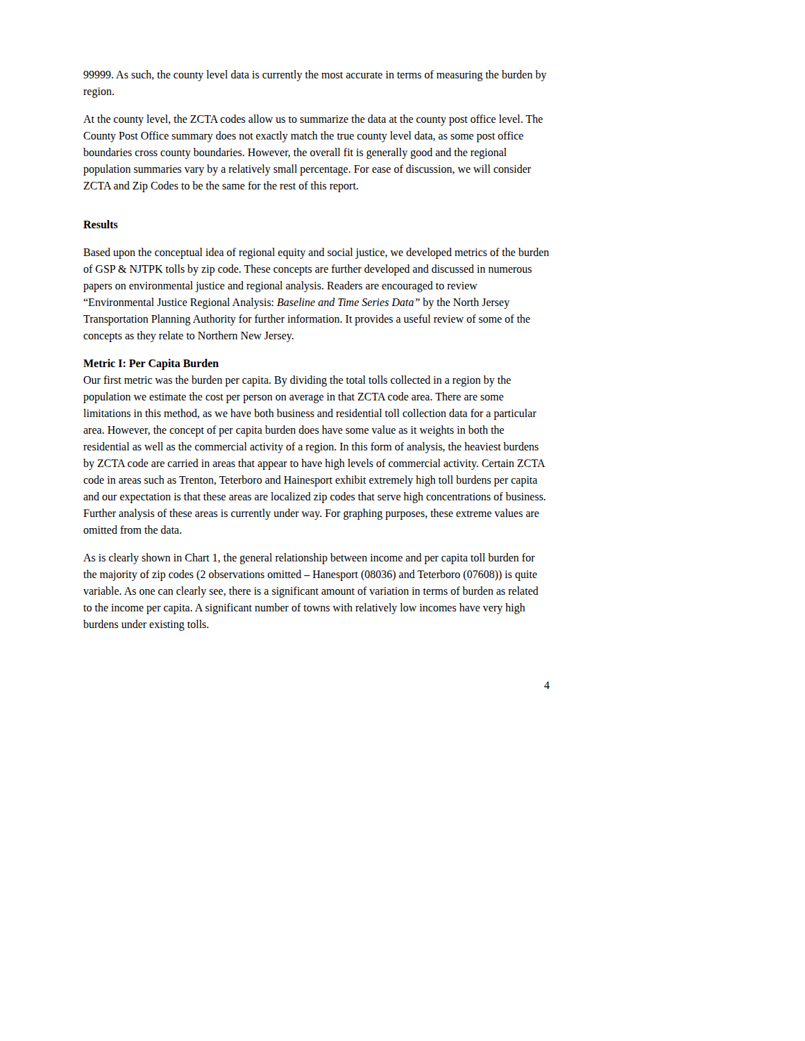99999. As such, the county level data is currently the most accurate in terms of measuring the burden by region.
At the county level, the ZCTA codes allow us to summarize the data at the county post office level. The County Post Office summary does not exactly match the true county level data, as some post office boundaries cross county boundaries. However, the overall fit is generally good and the regional population summaries vary by a relatively small percentage. For ease of discussion, we will consider ZCTA and Zip Codes to be the same for the rest of this report.
Results
Based upon the conceptual idea of regional equity and social justice, we developed metrics of the burden of GSP & NJTPK tolls by zip code. These concepts are further developed and discussed in numerous papers on environmental justice and regional analysis. Readers are encouraged to review “Environmental Justice Regional Analysis: Baseline and Time Series Data” by the North Jersey Transportation Planning Authority for further information. It provides a useful review of some of the concepts as they relate to Northern New Jersey.
Metric I: Per Capita Burden
Our first metric was the burden per capita. By dividing the total tolls collected in a region by the population we estimate the cost per person on average in that ZCTA code area. There are some limitations in this method, as we have both business and residential toll collection data for a particular area. However, the concept of per capita burden does have some value as it weights in both the residential as well as the commercial activity of a region. In this form of analysis, the heaviest burdens by ZCTA code are carried in areas that appear to have high levels of commercial activity. Certain ZCTA code in areas such as Trenton, Teterboro and Hainesport exhibit extremely high toll burdens per capita and our expectation is that these areas are localized zip codes that serve high concentrations of business. Further analysis of these areas is currently under way. For graphing purposes, these extreme values are omitted from the data.
As is clearly shown in Chart 1, the general relationship between income and per capita toll burden for the majority of zip codes (2 observations omitted – Hanesport (08036) and Teterboro (07608)) is quite variable. As one can clearly see, there is a significant amount of variation in terms of burden as related to the income per capita. A significant number of towns with relatively low incomes have very high burdens under existing tolls.
4